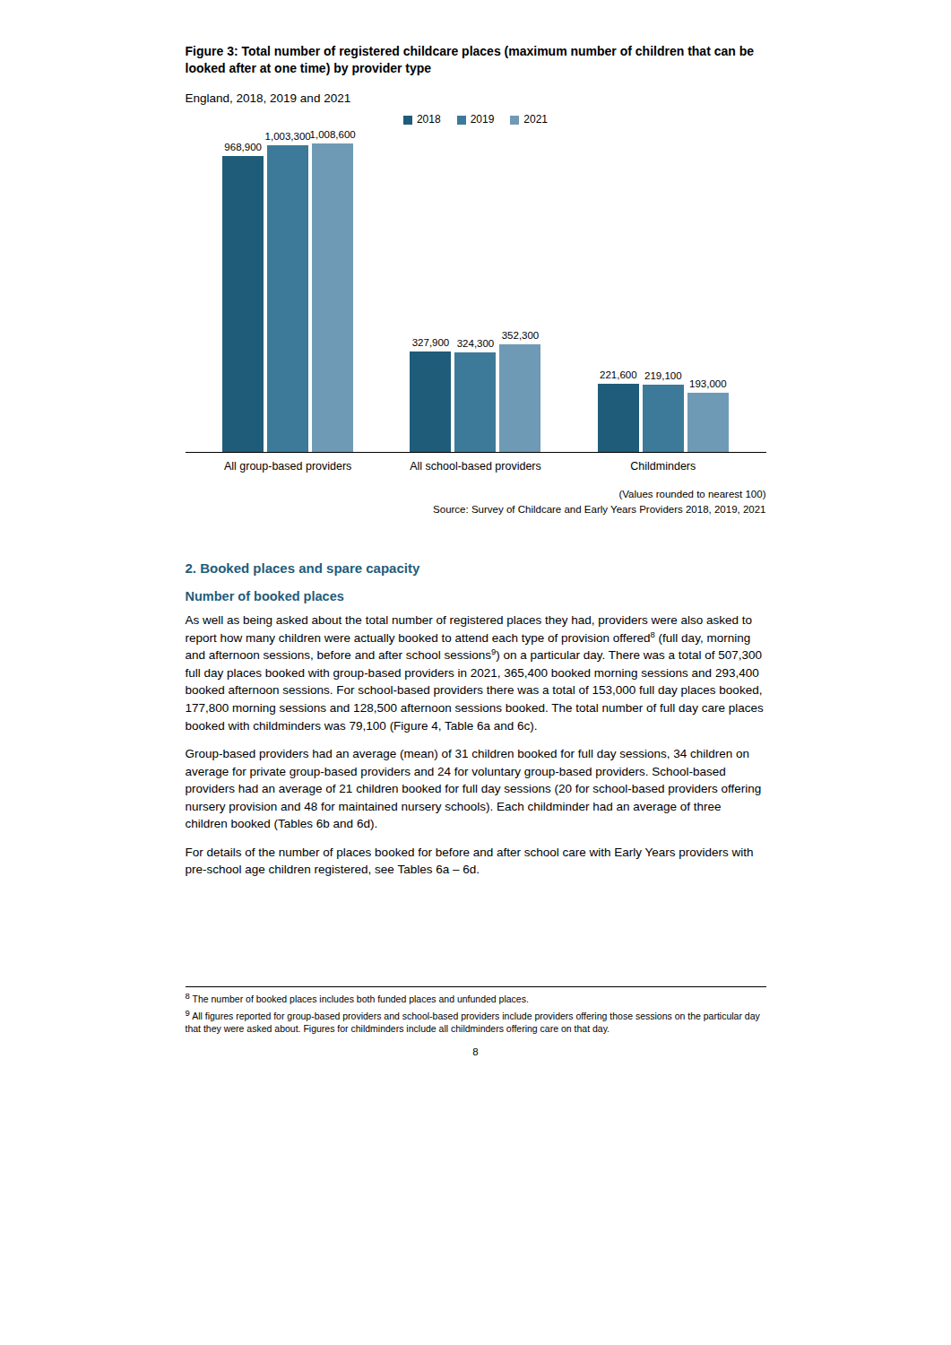Figure 3: Total number of registered childcare places (maximum number of children that can be looked after at one time) by provider type
England, 2018, 2019 and 2021
2018 2019 2021
968,900
1,003,300
1,008,600
327,900
324,300
352,300
221,600
219,100
193,000
All group-based providers
All school-based providers
Childminders
(Values rounded to nearest 100)
Source: Survey of Childcare and Early Years Providers 2018, 2019, 2021
2. Booked places and spare capacity
Number of booked places
As well as being asked about the total number of registered places they had, providers were also asked to report how many children were actually booked to attend each type of provision offered8 (full day, morning and afternoon sessions, before and after school sessions9) on a particular day. There was a total of 507,300 full day places booked with group-based providers in 2021, 365,400 booked morning sessions and 293,400 booked afternoon sessions. For school-based providers there was a total of 153,000 full day places booked, 177,800 morning sessions and 128,500 afternoon sessions booked. The total number of full day care places booked with childminders was 79,100 (Figure 4, Table 6a and 6c).
Group-based providers had an average (mean) of 31 children booked for full day sessions, 34 children on average for private group-based providers and 24 for voluntary group-based providers. School-based providers had an average of 21 children booked for full day sessions (20 for school-based providers offering nursery provision and 48 for maintained nursery schools). Each childminder had an average of three children booked (Tables 6b and 6d).
For details of the number of places booked for before and after school care with Early Years providers with pre-school age children registered, see Tables 6a – 6d.
8 The number of booked places includes both funded places and unfunded places.
9 All figures reported for group-based providers and school-based providers include providers offering those sessions on the particular day that they were asked about. Figures for childminders include all childminders offering care on that day.
8